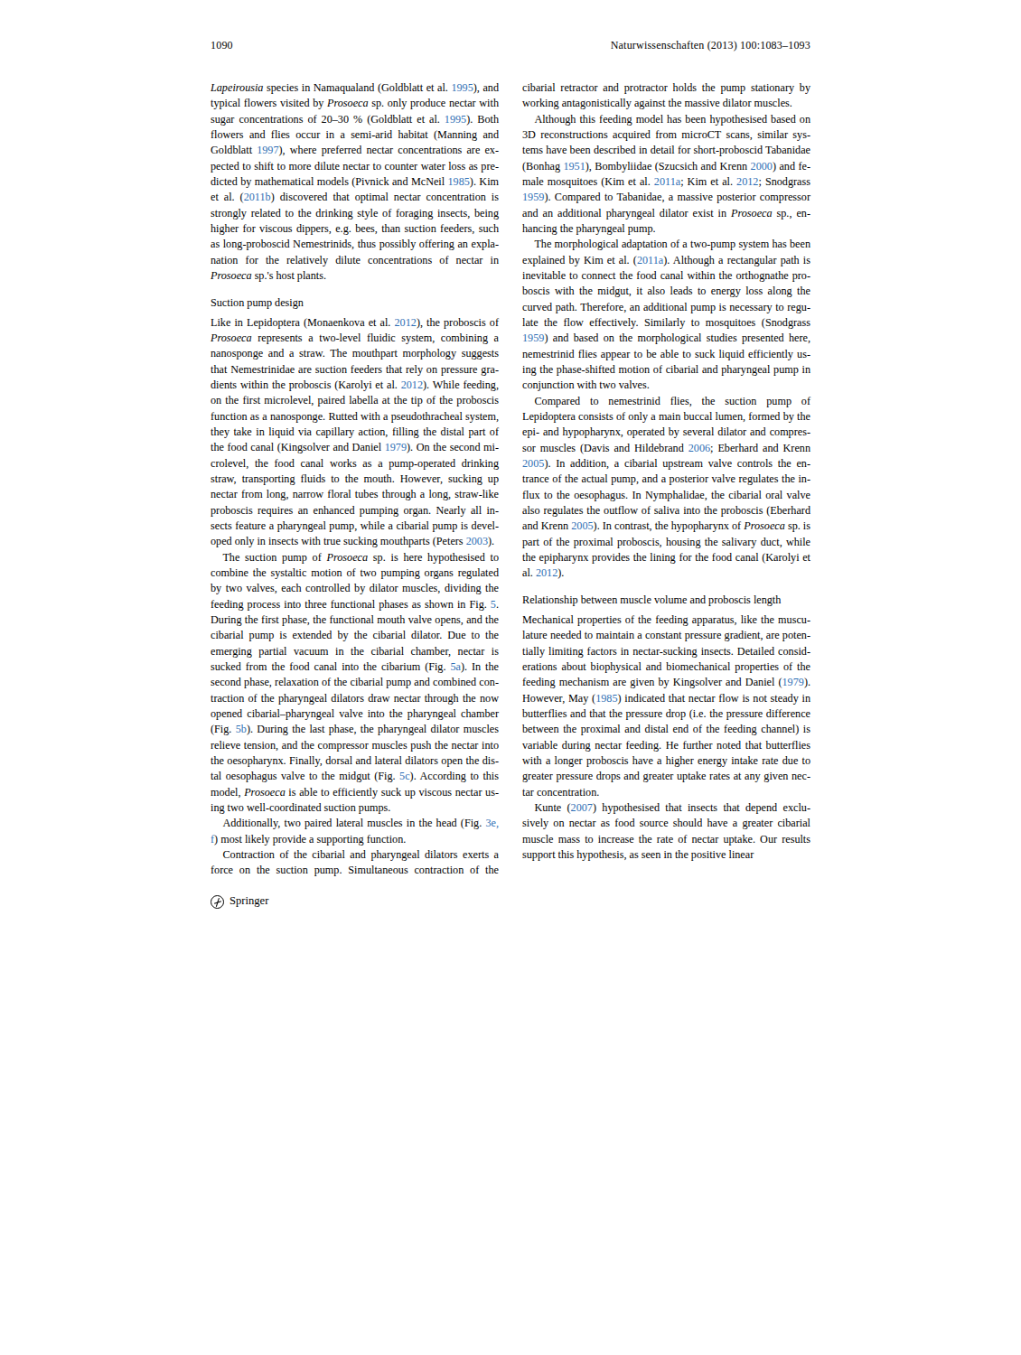1090 Naturwissenschaften (2013) 100:1083–1093
Lapeirousia species in Namaqualand (Goldblatt et al. 1995), and typical flowers visited by Prosoeca sp. only produce nectar with sugar concentrations of 20–30 % (Goldblatt et al. 1995). Both flowers and flies occur in a semi-arid habitat (Manning and Goldblatt 1997), where preferred nectar concentrations are expected to shift to more dilute nectar to counter water loss as predicted by mathematical models (Pivnick and McNeil 1985). Kim et al. (2011b) discovered that optimal nectar concentration is strongly related to the drinking style of foraging insects, being higher for viscous dippers, e.g. bees, than suction feeders, such as long-proboscid Nemestrinids, thus possibly offering an explanation for the relatively dilute concentrations of nectar in Prosoeca sp.'s host plants.
Suction pump design
Like in Lepidoptera (Monaenkova et al. 2012), the proboscis of Prosoeca represents a two-level fluidic system, combining a nanosponge and a straw. The mouthpart morphology suggests that Nemestrinidae are suction feeders that rely on pressure gradients within the proboscis (Karolyi et al. 2012). While feeding, on the first microlevel, paired labella at the tip of the proboscis function as a nanosponge. Rutted with a pseudothracheal system, they take in liquid via capillary action, filling the distal part of the food canal (Kingsolver and Daniel 1979). On the second microlevel, the food canal works as a pump-operated drinking straw, transporting fluids to the mouth. However, sucking up nectar from long, narrow floral tubes through a long, straw-like proboscis requires an enhanced pumping organ. Nearly all insects feature a pharyngeal pump, while a cibarial pump is developed only in insects with true sucking mouthparts (Peters 2003).
The suction pump of Prosoeca sp. is here hypothesised to combine the systaltic motion of two pumping organs regulated by two valves, each controlled by dilator muscles, dividing the feeding process into three functional phases as shown in Fig. 5. During the first phase, the functional mouth valve opens, and the cibarial pump is extended by the cibarial dilator. Due to the emerging partial vacuum in the cibarial chamber, nectar is sucked from the food canal into the cibarium (Fig. 5a). In the second phase, relaxation of the cibarial pump and combined contraction of the pharyngeal dilators draw nectar through the now opened cibarial–pharyngeal valve into the pharyngeal chamber (Fig. 5b). During the last phase, the pharyngeal dilator muscles relieve tension, and the compressor muscles push the nectar into the oesopharynx. Finally, dorsal and lateral dilators open the distal oesophagus valve to the midgut (Fig. 5c). According to this model, Prosoeca is able to efficiently suck up viscous nectar using two well-coordinated suction pumps.
Additionally, two paired lateral muscles in the head (Fig. 3e, f) most likely provide a supporting function.
Contraction of the cibarial and pharyngeal dilators exerts a force on the suction pump. Simultaneous contraction of the cibarial retractor and protractor holds the pump stationary by working antagonistically against the massive dilator muscles.
Although this feeding model has been hypothesised based on 3D reconstructions acquired from microCT scans, similar systems have been described in detail for short-proboscid Tabanidae (Bonhag 1951), Bombyliidae (Szucsich and Krenn 2000) and female mosquitoes (Kim et al. 2011a; Kim et al. 2012; Snodgrass 1959). Compared to Tabanidae, a massive posterior compressor and an additional pharyngeal dilator exist in Prosoeca sp., enhancing the pharyngeal pump.
The morphological adaptation of a two-pump system has been explained by Kim et al. (2011a). Although a rectangular path is inevitable to connect the food canal within the orthognathe proboscis with the midgut, it also leads to energy loss along the curved path. Therefore, an additional pump is necessary to regulate the flow effectively. Similarly to mosquitoes (Snodgrass 1959) and based on the morphological studies presented here, nemestrinid flies appear to be able to suck liquid efficiently using the phase-shifted motion of cibarial and pharyngeal pump in conjunction with two valves.
Compared to nemestrinid flies, the suction pump of Lepidoptera consists of only a main buccal lumen, formed by the epi- and hypopharynx, operated by several dilator and compressor muscles (Davis and Hildebrand 2006; Eberhard and Krenn 2005). In addition, a cibarial upstream valve controls the entrance of the actual pump, and a posterior valve regulates the influx to the oesophagus. In Nymphalidae, the cibarial oral valve also regulates the outflow of saliva into the proboscis (Eberhard and Krenn 2005). In contrast, the hypopharynx of Prosoeca sp. is part of the proximal proboscis, housing the salivary duct, while the epipharynx provides the lining for the food canal (Karolyi et al. 2012).
Relationship between muscle volume and proboscis length
Mechanical properties of the feeding apparatus, like the musculature needed to maintain a constant pressure gradient, are potentially limiting factors in nectar-sucking insects. Detailed considerations about biophysical and biomechanical properties of the feeding mechanism are given by Kingsolver and Daniel (1979). However, May (1985) indicated that nectar flow is not steady in butterflies and that the pressure drop (i.e. the pressure difference between the proximal and distal end of the feeding channel) is variable during nectar feeding. He further noted that butterflies with a longer proboscis have a higher energy intake rate due to greater pressure drops and greater uptake rates at any given nectar concentration.
Kunte (2007) hypothesised that insects that depend exclusively on nectar as food source should have a greater cibarial muscle mass to increase the rate of nectar uptake. Our results support this hypothesis, as seen in the positive linear
Springer